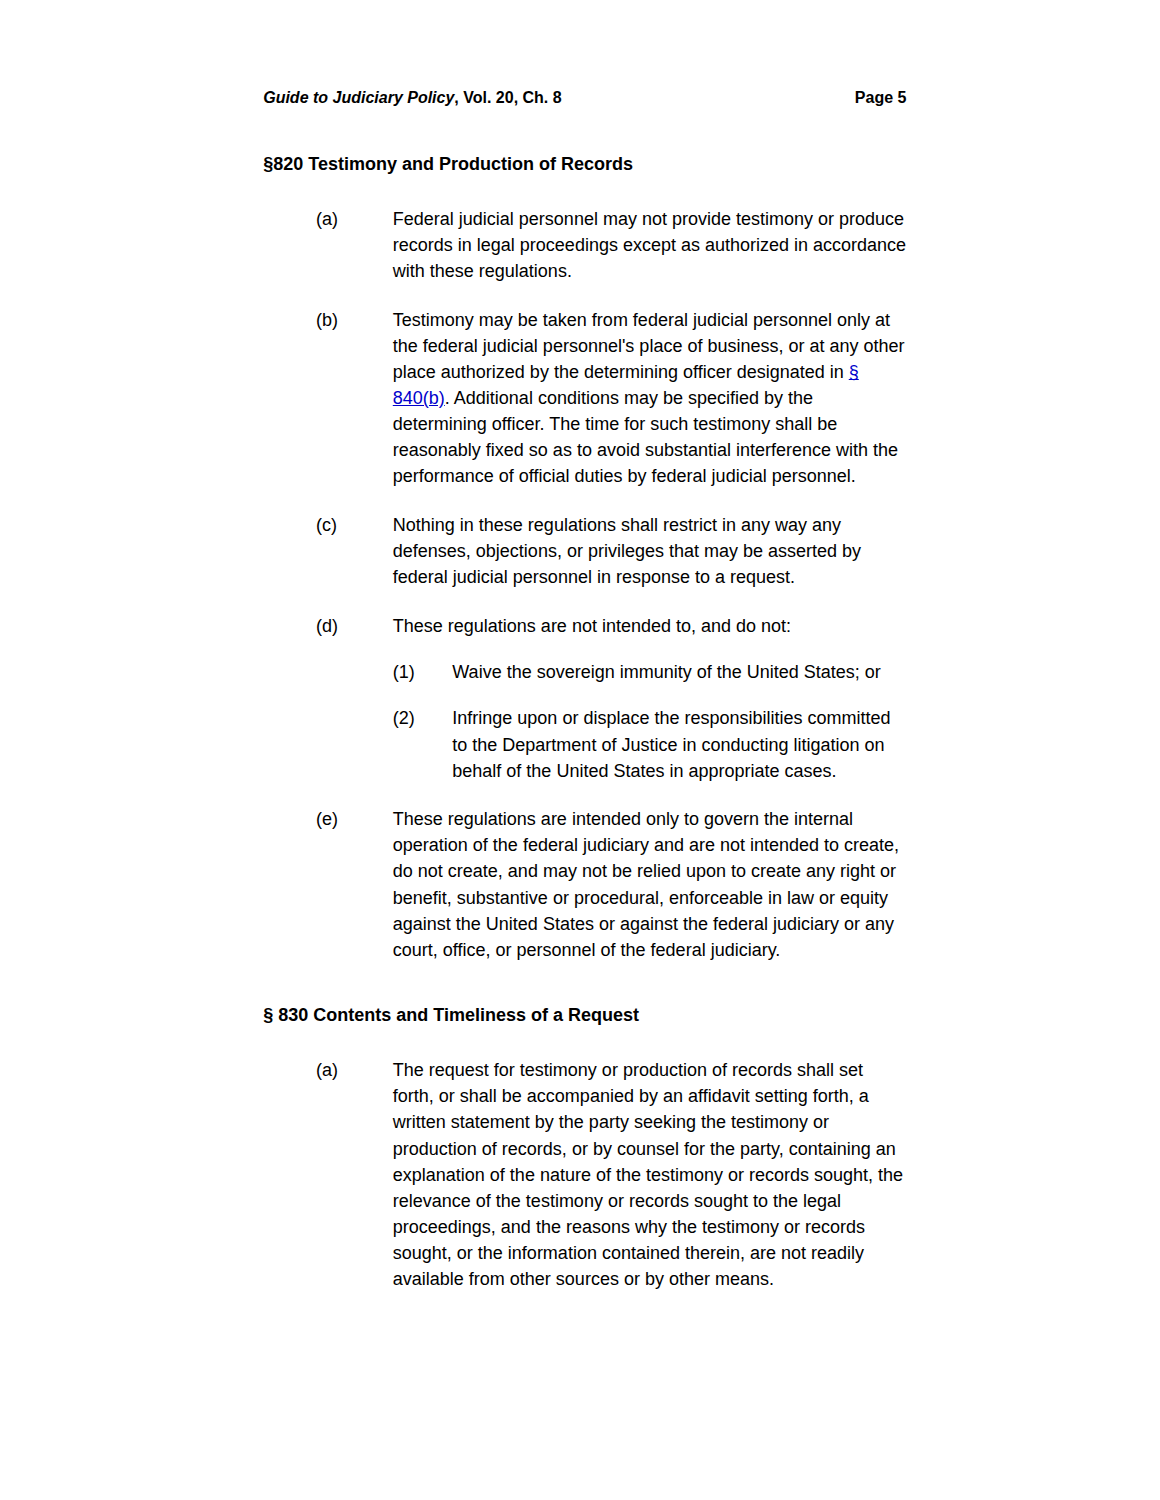Guide to Judiciary Policy, Vol. 20, Ch. 8
Page 5
§820 Testimony and Production of Records
(a)
Federal judicial personnel may not provide testimony or produce records in legal proceedings except as authorized in accordance with these regulations.
(b)
Testimony may be taken from federal judicial personnel only at the federal judicial personnel's place of business, or at any other place authorized by the determining officer designated in § 840(b). Additional conditions may be specified by the determining officer. The time for such testimony shall be reasonably fixed so as to avoid substantial interference with the performance of official duties by federal judicial personnel.
(c)
Nothing in these regulations shall restrict in any way any defenses, objections, or privileges that may be asserted by federal judicial personnel in response to a request.
(d)
These regulations are not intended to, and do not:
(1)
Waive the sovereign immunity of the United States; or
(2)
Infringe upon or displace the responsibilities committed to the Department of Justice in conducting litigation on behalf of the United States in appropriate cases.
(e)
These regulations are intended only to govern the internal operation of the federal judiciary and are not intended to create, do not create, and may not be relied upon to create any right or benefit, substantive or procedural, enforceable in law or equity against the United States or against the federal judiciary or any court, office, or personnel of the federal judiciary.
§ 830 Contents and Timeliness of a Request
(a)
The request for testimony or production of records shall set forth, or shall be accompanied by an affidavit setting forth, a written statement by the party seeking the testimony or production of records, or by counsel for the party, containing an explanation of the nature of the testimony or records sought, the relevance of the testimony or records sought to the legal proceedings, and the reasons why the testimony or records sought, or the information contained therein, are not readily available from other sources or by other means.